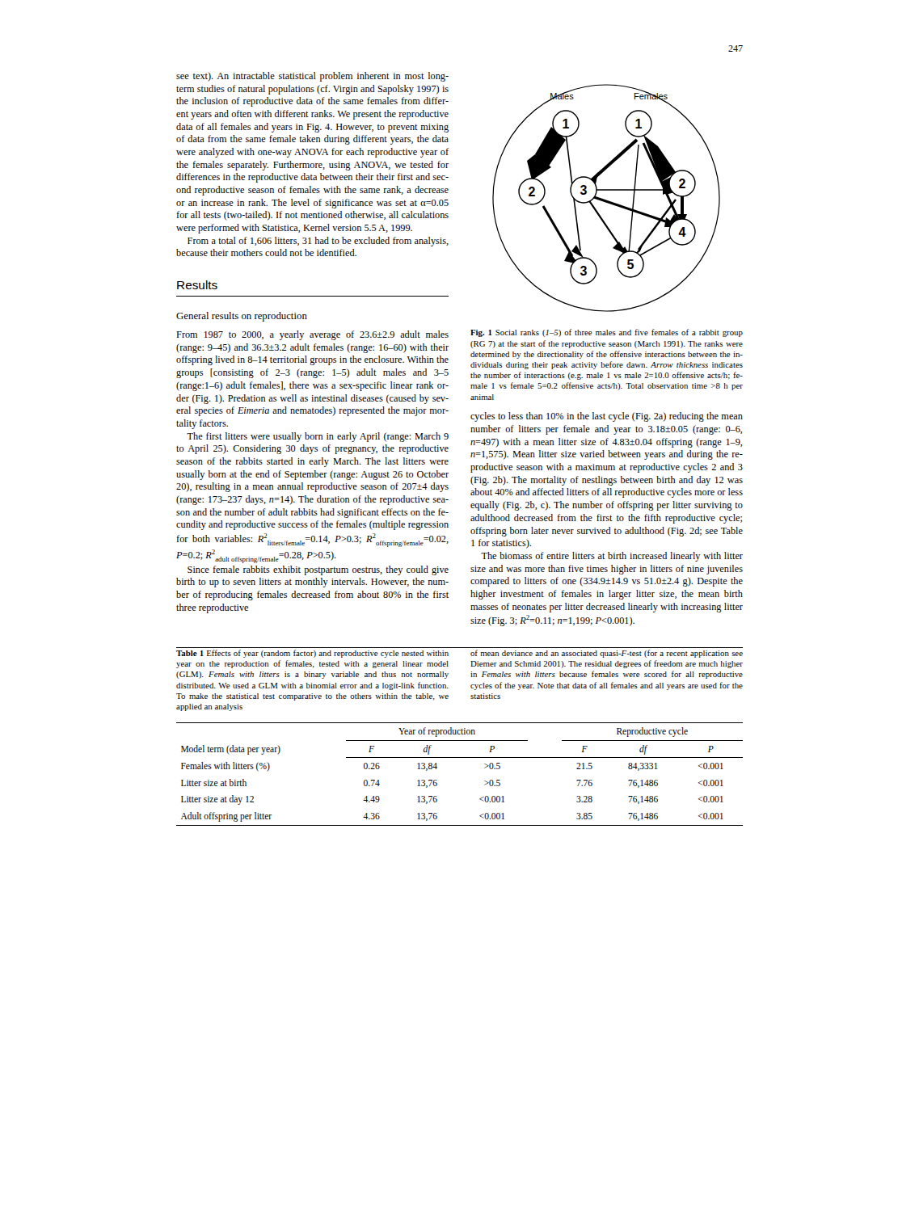247
see text). An intractable statistical problem inherent in most long-term studies of natural populations (cf. Virgin and Sapolsky 1997) is the inclusion of reproductive data of the same females from different years and often with different ranks. We present the reproductive data of all females and years in Fig. 4. However, to prevent mixing of data from the same female taken during different years, the data were analyzed with one-way ANOVA for each reproductive year of the females separately. Furthermore, using ANOVA, we tested for differences in the reproductive data between their their first and second reproductive season of females with the same rank, a decrease or an increase in rank. The level of significance was set at α=0.05 for all tests (two-tailed). If not mentioned otherwise, all calculations were performed with Statistica, Kernel version 5.5 A, 1999.
From a total of 1,606 litters, 31 had to be excluded from analysis, because their mothers could not be identified.
Results
General results on reproduction
From 1987 to 2000, a yearly average of 23.6±2.9 adult males (range: 9–45) and 36.3±3.2 adult females (range: 16–60) with their offspring lived in 8–14 territorial groups in the enclosure. Within the groups [consisting of 2–3 (range: 1–5) adult males and 3–5 (range:1–6) adult females], there was a sex-specific linear rank order (Fig. 1). Predation as well as intestinal diseases (caused by several species of Eimeria and nematodes) represented the major mortality factors.
The first litters were usually born in early April (range: March 9 to April 25). Considering 30 days of pregnancy, the reproductive season of the rabbits started in early March. The last litters were usually born at the end of September (range: August 26 to October 20), resulting in a mean annual reproductive season of 207±4 days (range: 173–237 days, n=14). The duration of the reproductive season and the number of adult rabbits had significant effects on the fecundity and reproductive success of the females (multiple regression for both variables: R2litters/female=0.14, P>0.3; R2offspring/female=0.02, P=0.2; R2adult offspring/female=0.28, P>0.5).
Since female rabbits exhibit postpartum oestrus, they could give birth to up to seven litters at monthly intervals. However, the number of reproducing females decreased from about 80% in the first three reproductive
Males Females 1 2 3 1 2 3 4 5
Fig. 1 Social ranks (1–5) of three males and five females of a rabbit group (RG 7) at the start of the reproductive season (March 1991). The ranks were determined by the directionality of the offensive interactions between the individuals during their peak activity before dawn. Arrow thickness indicates the number of interactions (e.g. male 1 vs male 2=10.0 offensive acts/h; female 1 vs female 5=0.2 offensive acts/h). Total observation time >8 h per animal
cycles to less than 10% in the last cycle (Fig. 2a) reducing the mean number of litters per female and year to 3.18±0.05 (range: 0–6, n=497) with a mean litter size of 4.83±0.04 offspring (range 1–9, n=1,575). Mean litter size varied between years and during the reproductive season with a maximum at reproductive cycles 2 and 3 (Fig. 2b). The mortality of nestlings between birth and day 12 was about 40% and affected litters of all reproductive cycles more or less equally (Fig. 2b, c). The number of offspring per litter surviving to adulthood decreased from the first to the fifth reproductive cycle; offspring born later never survived to adulthood (Fig. 2d; see Table 1 for statistics).
The biomass of entire litters at birth increased linearly with litter size and was more than five times higher in litters of nine juveniles compared to litters of one (334.9±14.9 vs 51.0±2.4 g). Despite the higher investment of females in larger litter size, the mean birth masses of neonates per litter decreased linearly with increasing litter size (Fig. 3; R2=0.11; n=1,199; P<0.001).
Table 1 Effects of year (random factor) and reproductive cycle nested within year on the reproduction of females, tested with a general linear model (GLM). Femals with litters is a binary variable and thus not normally distributed. We used a GLM with a binomial error and a logit-link function. To make the statistical test comparative to the others within the table, we applied an analysis
of mean deviance and an associated quasi-F-test (for a recent application see Diemer and Schmid 2001). The residual degrees of freedom are much higher in Females with litters because females were scored for all reproductive cycles of the year. Note that data of all females and all years are used for the statistics
| Model term (data per year) | Year of reproduction | | Reproductive cycle |
| --- | --- | --- | --- |
| F | df | P | F | df | P |
| Females with litters (%) | 0.26 | 13,84 | >0.5 | | 21.5 | 84,3331 | <0.001 |
| Litter size at birth | 0.74 | 13,76 | >0.5 | | 7.76 | 76,1486 | <0.001 |
| Litter size at day 12 | 4.49 | 13,76 | <0.001 | | 3.28 | 76,1486 | <0.001 |
| Adult offspring per litter | 4.36 | 13,76 | <0.001 | | 3.85 | 76,1486 | <0.001 |